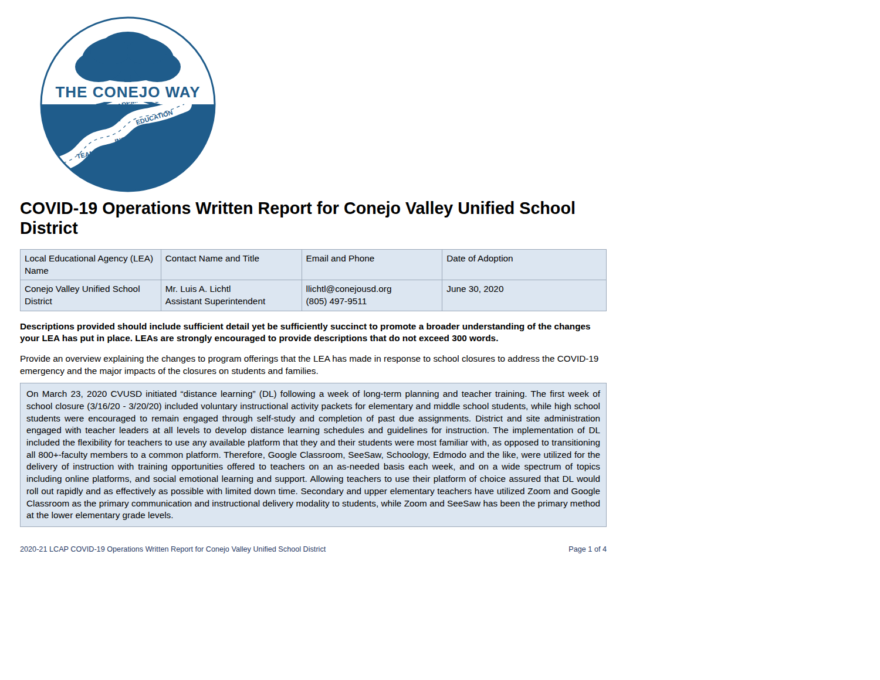ACADEMICS SUPPORT DIVERSITY EDUCATION INSPIRE RESPECT TEAMWORK PASSION THE CONEJO WAY
COVID-19 Operations Written Report for Conejo Valley Unified School District
| Local Educational Agency (LEA) Name | Contact Name and Title | Email and Phone | Date of Adoption |
| --- | --- | --- | --- |
| Conejo Valley Unified School District | Mr. Luis A. Lichtl Assistant Superintendent | llichtl@conejousd.org (805) 497-9511 | June 30, 2020 |
Descriptions provided should include sufficient detail yet be sufficiently succinct to promote a broader understanding of the changes your LEA has put in place. LEAs are strongly encouraged to provide descriptions that do not exceed 300 words.
Provide an overview explaining the changes to program offerings that the LEA has made in response to school closures to address the COVID-19 emergency and the major impacts of the closures on students and families.
On March 23, 2020 CVUSD initiated “distance learning” (DL) following a week of long-term planning and teacher training. The first week of school closure (3/16/20 - 3/20/20) included voluntary instructional activity packets for elementary and middle school students, while high school students were encouraged to remain engaged through self-study and completion of past due assignments. District and site administration engaged with teacher leaders at all levels to develop distance learning schedules and guidelines for instruction. The implementation of DL included the flexibility for teachers to use any available platform that they and their students were most familiar with, as opposed to transitioning all 800+-faculty members to a common platform. Therefore, Google Classroom, SeeSaw, Schoology, Edmodo and the like, were utilized for the delivery of instruction with training opportunities offered to teachers on an as-needed basis each week, and on a wide spectrum of topics including online platforms, and social emotional learning and support. Allowing teachers to use their platform of choice assured that DL would roll out rapidly and as effectively as possible with limited down time. Secondary and upper elementary teachers have utilized Zoom and Google Classroom as the primary communication and instructional delivery modality to students, while Zoom and SeeSaw has been the primary method at the lower elementary grade levels.
2020-21 LCAP COVID-19 Operations Written Report for Conejo Valley Unified School District Page 1 of 4